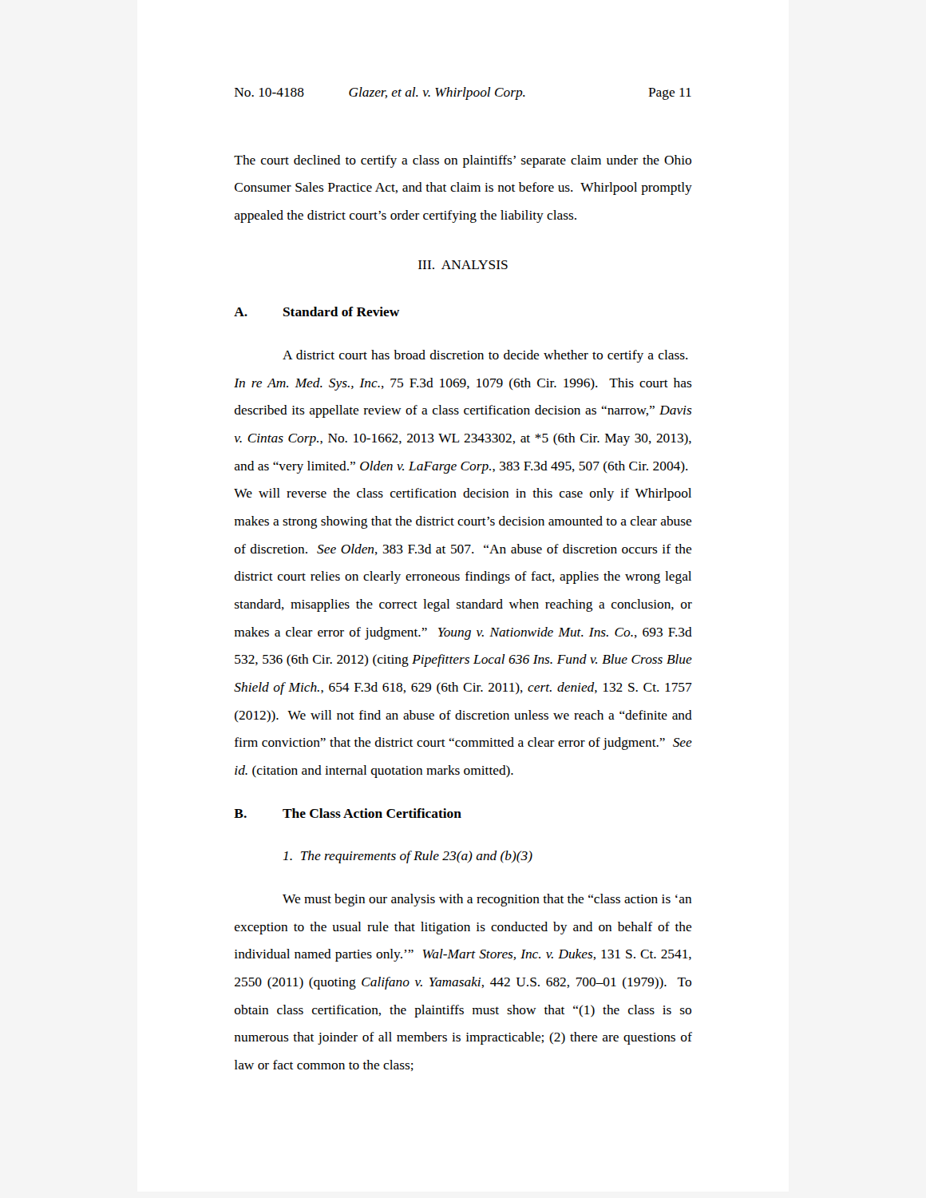No. 10-4188 Glazer, et al. v. Whirlpool Corp. Page 11
The court declined to certify a class on plaintiffs’ separate claim under the Ohio Consumer Sales Practice Act, and that claim is not before us. Whirlpool promptly appealed the district court’s order certifying the liability class.
III. ANALYSIS
A. Standard of Review
A district court has broad discretion to decide whether to certify a class. In re Am. Med. Sys., Inc., 75 F.3d 1069, 1079 (6th Cir. 1996). This court has described its appellate review of a class certification decision as “narrow,” Davis v. Cintas Corp., No. 10-1662, 2013 WL 2343302, at *5 (6th Cir. May 30, 2013), and as “very limited.” Olden v. LaFarge Corp., 383 F.3d 495, 507 (6th Cir. 2004). We will reverse the class certification decision in this case only if Whirlpool makes a strong showing that the district court’s decision amounted to a clear abuse of discretion. See Olden, 383 F.3d at 507. “An abuse of discretion occurs if the district court relies on clearly erroneous findings of fact, applies the wrong legal standard, misapplies the correct legal standard when reaching a conclusion, or makes a clear error of judgment.” Young v. Nationwide Mut. Ins. Co., 693 F.3d 532, 536 (6th Cir. 2012) (citing Pipefitters Local 636 Ins. Fund v. Blue Cross Blue Shield of Mich., 654 F.3d 618, 629 (6th Cir. 2011), cert. denied, 132 S. Ct. 1757 (2012)). We will not find an abuse of discretion unless we reach a “definite and firm conviction” that the district court “committed a clear error of judgment.” See id. (citation and internal quotation marks omitted).
B. The Class Action Certification
1. The requirements of Rule 23(a) and (b)(3)
We must begin our analysis with a recognition that the “class action is ‘an exception to the usual rule that litigation is conducted by and on behalf of the individual named parties only.’” Wal-Mart Stores, Inc. v. Dukes, 131 S. Ct. 2541, 2550 (2011) (quoting Califano v. Yamasaki, 442 U.S. 682, 700–01 (1979)). To obtain class certification, the plaintiffs must show that “(1) the class is so numerous that joinder of all members is impracticable; (2) there are questions of law or fact common to the class;